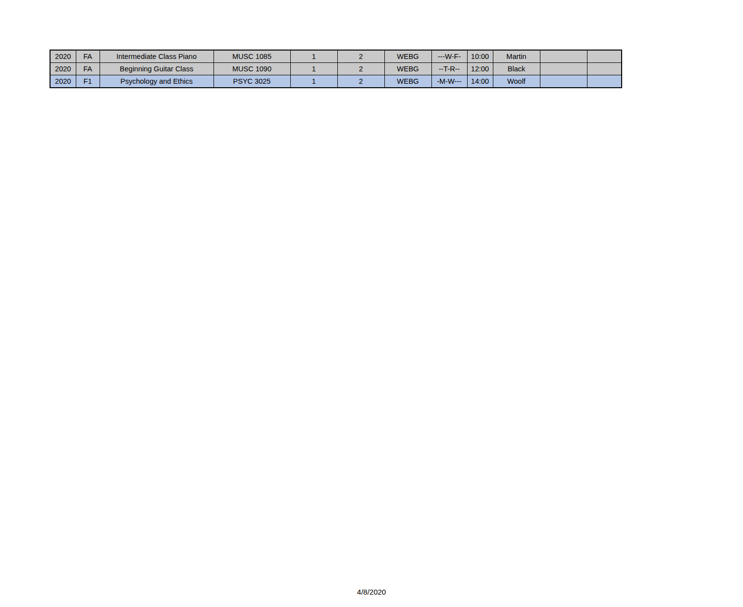| 2020 | FA | Intermediate Class Piano | MUSC 1085 | 1 | 2 | WEBG | ---W-F- | 10:00 | Martin | | |
| 2020 | FA | Beginning Guitar Class | MUSC 1090 | 1 | 2 | WEBG | --T-R-- | 12:00 | Black | | |
| 2020 | F1 | Psychology and Ethics | PSYC 3025 | 1 | 2 | WEBG | -M-W--- | 14:00 | Woolf | | |
4/8/2020